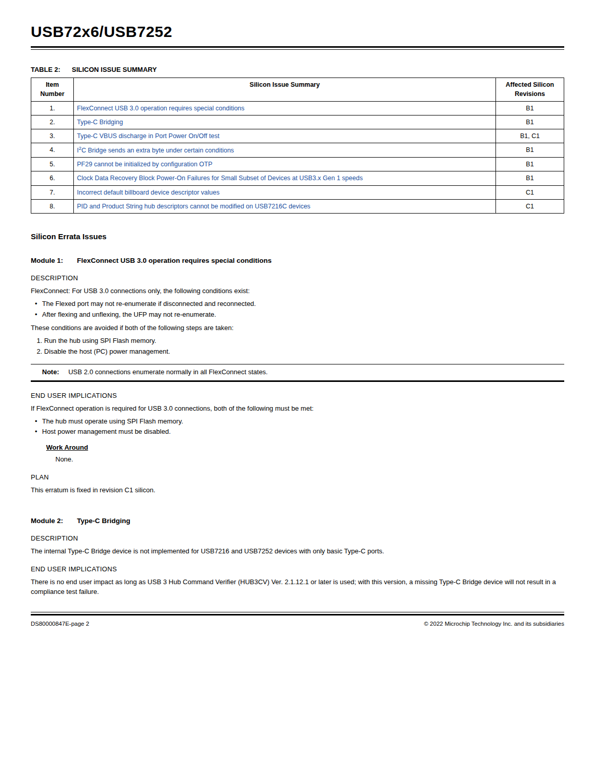USB72x6/USB7252
TABLE 2: SILICON ISSUE SUMMARY
| Item Number | Silicon Issue Summary | Affected Silicon Revisions |
| --- | --- | --- |
| 1. | FlexConnect USB 3.0 operation requires special conditions | B1 |
| 2. | Type-C Bridging | B1 |
| 3. | Type-C VBUS discharge in Port Power On/Off test | B1, C1 |
| 4. | I 2 C Bridge sends an extra byte under certain conditions | B1 |
| 5. | PF29 cannot be initialized by configuration OTP | B1 |
| 6. | Clock Data Recovery Block Power-On Failures for Small Subset of Devices at USB3.x Gen 1 speeds | B1 |
| 7. | Incorrect default billboard device descriptor values | C1 |
| 8. | PID and Product String hub descriptors cannot be modified on USB7216C devices | C1 |
Silicon Errata Issues
Module 1: FlexConnect USB 3.0 operation requires special conditions
DESCRIPTION
FlexConnect: For USB 3.0 connections only, the following conditions exist:
The Flexed port may not re-enumerate if disconnected and reconnected.
After flexing and unflexing, the UFP may not re-enumerate.
These conditions are avoided if both of the following steps are taken:
Run the hub using SPI Flash memory.
Disable the host (PC) power management.
Note: USB 2.0 connections enumerate normally in all FlexConnect states.
END USER IMPLICATIONS
If FlexConnect operation is required for USB 3.0 connections, both of the following must be met:
The hub must operate using SPI Flash memory.
Host power management must be disabled.
Work Around
None.
PLAN
This erratum is fixed in revision C1 silicon.
Module 2: Type-C Bridging
DESCRIPTION
The internal Type-C Bridge device is not implemented for USB7216 and USB7252 devices with only basic Type-C ports.
END USER IMPLICATIONS
There is no end user impact as long as USB 3 Hub Command Verifier (HUB3CV) Ver. 2.1.12.1 or later is used; with this version, a missing Type-C Bridge device will not result in a compliance test failure.
DS80000847E-page 2 © 2022 Microchip Technology Inc. and its subsidiaries